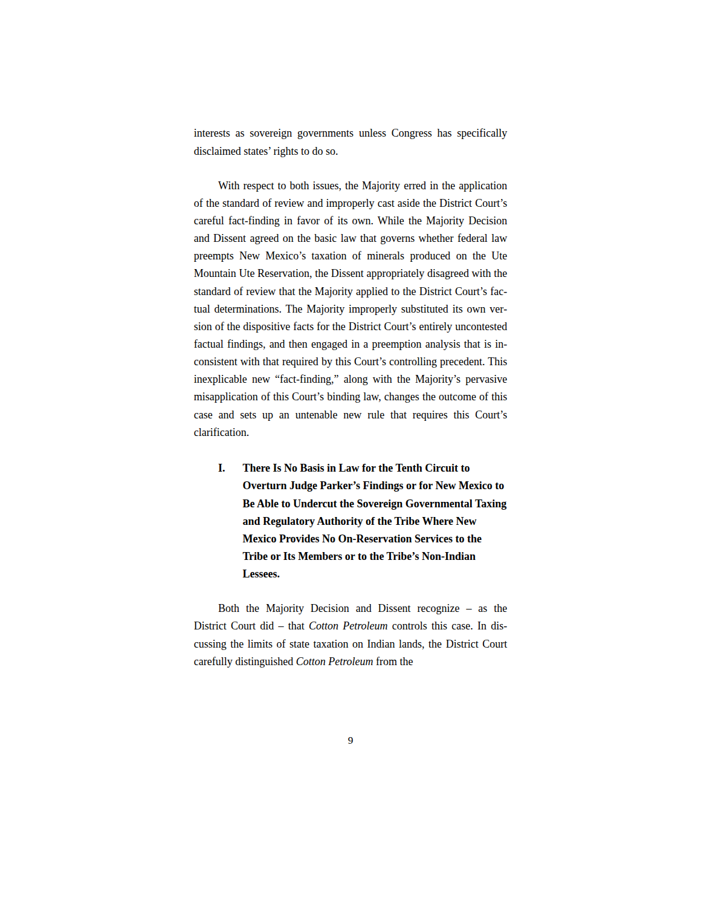interests as sovereign governments unless Congress has specifically disclaimed states’ rights to do so.
With respect to both issues, the Majority erred in the application of the standard of review and improperly cast aside the District Court’s careful fact-finding in favor of its own. While the Majority Decision and Dissent agreed on the basic law that governs whether federal law preempts New Mexico’s taxation of minerals produced on the Ute Mountain Ute Reservation, the Dissent appropriately disagreed with the standard of review that the Majority applied to the District Court’s factual determinations. The Majority improperly substituted its own version of the dispositive facts for the District Court’s entirely uncontested factual findings, and then engaged in a preemption analysis that is inconsistent with that required by this Court’s controlling precedent. This inexplicable new “fact-finding,” along with the Majority’s pervasive misapplication of this Court’s binding law, changes the outcome of this case and sets up an untenable new rule that requires this Court’s clarification.
I.
There Is No Basis in Law for the Tenth Circuit to Overturn Judge Parker’s Findings or for New Mexico to Be Able to Undercut the Sovereign Governmental Taxing and Regulatory Authority of the Tribe Where New Mexico Provides No On-Reservation Services to the Tribe or Its Members or to the Tribe’s Non-Indian Lessees.
Both the Majority Decision and Dissent recognize – as the District Court did – that Cotton Petroleum controls this case. In discussing the limits of state taxation on Indian lands, the District Court carefully distinguished Cotton Petroleum from the
9